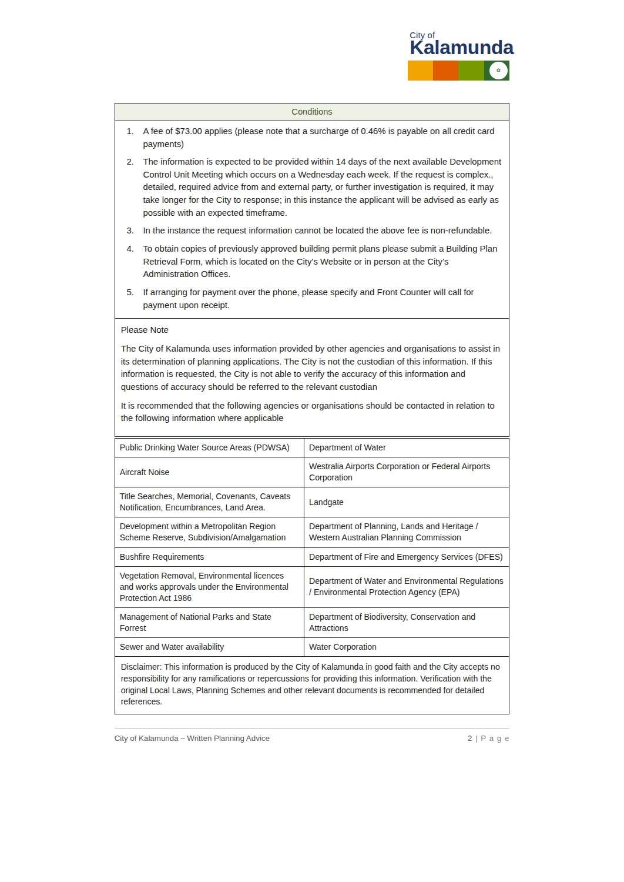City of
Kalamunda
✿
| Conditions |
| A fee of $73.00 applies (please note that a surcharge of 0.46% is payable on all credit card payments) The information is expected to be provided within 14 days of the next available Development Control Unit Meeting which occurs on a Wednesday each week. If the request is complex., detailed, required advice from and external party, or further investigation is required, it may take longer for the City to response; in this instance the applicant will be advised as early as possible with an expected timeframe. In the instance the request information cannot be located the above fee is non-refundable. To obtain copies of previously approved building permit plans please submit a Building Plan Retrieval Form, which is located on the City’s Website or in person at the City’s Administration Offices. If arranging for payment over the phone, please specify and Front Counter will call for payment upon receipt. |
| Please Note The City of Kalamunda uses information provided by other agencies and organisations to assist in its determination of planning applications. The City is not the custodian of this information. If this information is requested, the City is not able to verify the accuracy of this information and questions of accuracy should be referred to the relevant custodian It is recommended that the following agencies or organisations should be contacted in relation to the following information where applicable |
| Public Drinking Water Source Areas (PDWSA) | Department of Water |
| Aircraft Noise | Westralia Airports Corporation or Federal Airports Corporation |
| Title Searches, Memorial, Covenants, Caveats Notification, Encumbrances, Land Area. | Landgate |
| Development within a Metropolitan Region Scheme Reserve, Subdivision/Amalgamation | Department of Planning, Lands and Heritage / Western Australian Planning Commission |
| Bushfire Requirements | Department of Fire and Emergency Services (DFES) |
| Vegetation Removal, Environmental licences and works approvals under the Environmental Protection Act 1986 | Department of Water and Environmental Regulations / Environmental Protection Agency (EPA) |
| Management of National Parks and State Forrest | Department of Biodiversity, Conservation and Attractions |
| Sewer and Water availability | Water Corporation |
Disclaimer: This information is produced by the City of Kalamunda in good faith and the City accepts no responsibility for any ramifications or repercussions for providing this information. Verification with the original Local Laws, Planning Schemes and other relevant documents is recommended for detailed references.
City of Kalamunda – Written Planning Advice
2 | P a g e